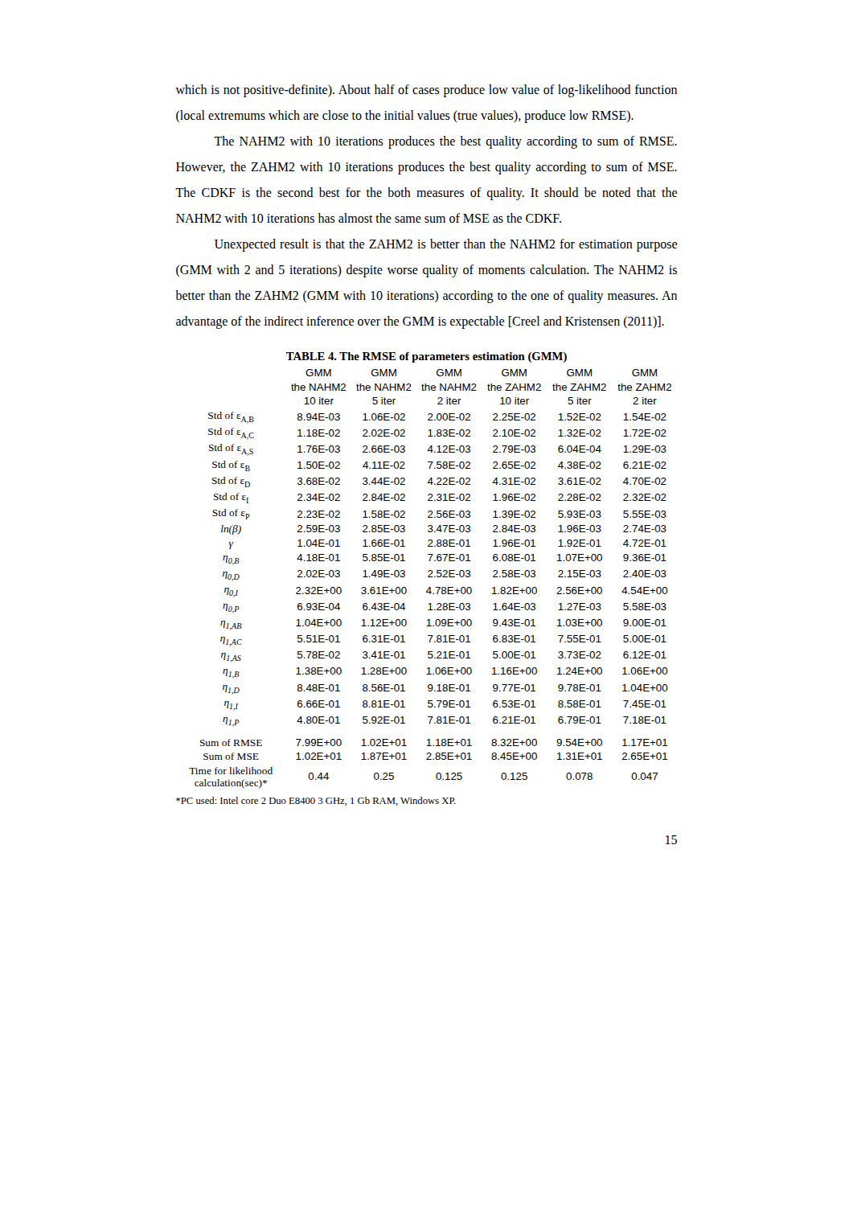which is not positive-definite). About half of cases produce low value of log-likelihood function (local extremums which are close to the initial values (true values), produce low RMSE).
The NAHM2 with 10 iterations produces the best quality according to sum of RMSE. However, the ZAHM2 with 10 iterations produces the best quality according to sum of MSE. The CDKF is the second best for the both measures of quality. It should be noted that the NAHM2 with 10 iterations has almost the same sum of MSE as the CDKF.
Unexpected result is that the ZAHM2 is better than the NAHM2 for estimation purpose (GMM with 2 and 5 iterations) despite worse quality of moments calculation. The NAHM2 is better than the ZAHM2 (GMM with 10 iterations) according to the one of quality measures. An advantage of the indirect inference over the GMM is expectable [Creel and Kristensen (2011)].
TABLE 4. The RMSE of parameters estimation (GMM)
| | GMM | GMM | GMM | GMM | GMM | GMM |
| --- | --- | --- | --- | --- | --- | --- |
| | the NAHM2 | the NAHM2 | the NAHM2 | the ZAHM2 | the ZAHM2 | the ZAHM2 |
| | 10 iter | 5 iter | 2 iter | 10 iter | 5 iter | 2 iter |
| Std of ε A,B | 8.94E-03 | 1.06E-02 | 2.00E-02 | 2.25E-02 | 1.52E-02 | 1.54E-02 |
| Std of ε A,C | 1.18E-02 | 2.02E-02 | 1.83E-02 | 2.10E-02 | 1.32E-02 | 1.72E-02 |
| Std of ε A,S | 1.76E-03 | 2.66E-03 | 4.12E-03 | 2.79E-03 | 6.04E-04 | 1.29E-03 |
| Std of ε B | 1.50E-02 | 4.11E-02 | 7.58E-02 | 2.65E-02 | 4.38E-02 | 6.21E-02 |
| Std of ε D | 3.68E-02 | 3.44E-02 | 4.22E-02 | 4.31E-02 | 3.61E-02 | 4.70E-02 |
| Std of ε I | 2.34E-02 | 2.84E-02 | 2.31E-02 | 1.96E-02 | 2.28E-02 | 2.32E-02 |
| Std of ε P | 2.23E-02 | 1.58E-02 | 2.56E-03 | 1.39E-02 | 5.93E-03 | 5.55E-03 |
| ln(β) | 2.59E-03 | 2.85E-03 | 3.47E-03 | 2.84E-03 | 1.96E-03 | 2.74E-03 |
| γ | 1.04E-01 | 1.66E-01 | 2.88E-01 | 1.96E-01 | 1.92E-01 | 4.72E-01 |
| η 0,B | 4.18E-01 | 5.85E-01 | 7.67E-01 | 6.08E-01 | 1.07E+00 | 9.36E-01 |
| η 0,D | 2.02E-03 | 1.49E-03 | 2.52E-03 | 2.58E-03 | 2.15E-03 | 2.40E-03 |
| η 0,I | 2.32E+00 | 3.61E+00 | 4.78E+00 | 1.82E+00 | 2.56E+00 | 4.54E+00 |
| η 0,P | 6.93E-04 | 6.43E-04 | 1.28E-03 | 1.64E-03 | 1.27E-03 | 5.58E-03 |
| η 1,AB | 1.04E+00 | 1.12E+00 | 1.09E+00 | 9.43E-01 | 1.03E+00 | 9.00E-01 |
| η 1,AC | 5.51E-01 | 6.31E-01 | 7.81E-01 | 6.83E-01 | 7.55E-01 | 5.00E-01 |
| η 1,AS | 5.78E-02 | 3.41E-01 | 5.21E-01 | 5.00E-01 | 3.73E-02 | 6.12E-01 |
| η 1,B | 1.38E+00 | 1.28E+00 | 1.06E+00 | 1.16E+00 | 1.24E+00 | 1.06E+00 |
| η 1,D | 8.48E-01 | 8.56E-01 | 9.18E-01 | 9.77E-01 | 9.78E-01 | 1.04E+00 |
| η 1,I | 6.66E-01 | 8.81E-01 | 5.79E-01 | 6.53E-01 | 8.58E-01 | 7.45E-01 |
| η 1,P | 4.80E-01 | 5.92E-01 | 7.81E-01 | 6.21E-01 | 6.79E-01 | 7.18E-01 |
| Sum of RMSE | 7.99E+00 | 1.02E+01 | 1.18E+01 | 8.32E+00 | 9.54E+00 | 1.17E+01 |
| Sum of MSE | 1.02E+01 | 1.87E+01 | 2.85E+01 | 8.45E+00 | 1.31E+01 | 2.65E+01 |
| Time for likelihood calculation(sec)* | 0.44 | 0.25 | 0.125 | 0.125 | 0.078 | 0.047 |
*PC used: Intel core 2 Duo E8400 3 GHz, 1 Gb RAM, Windows XP.
15